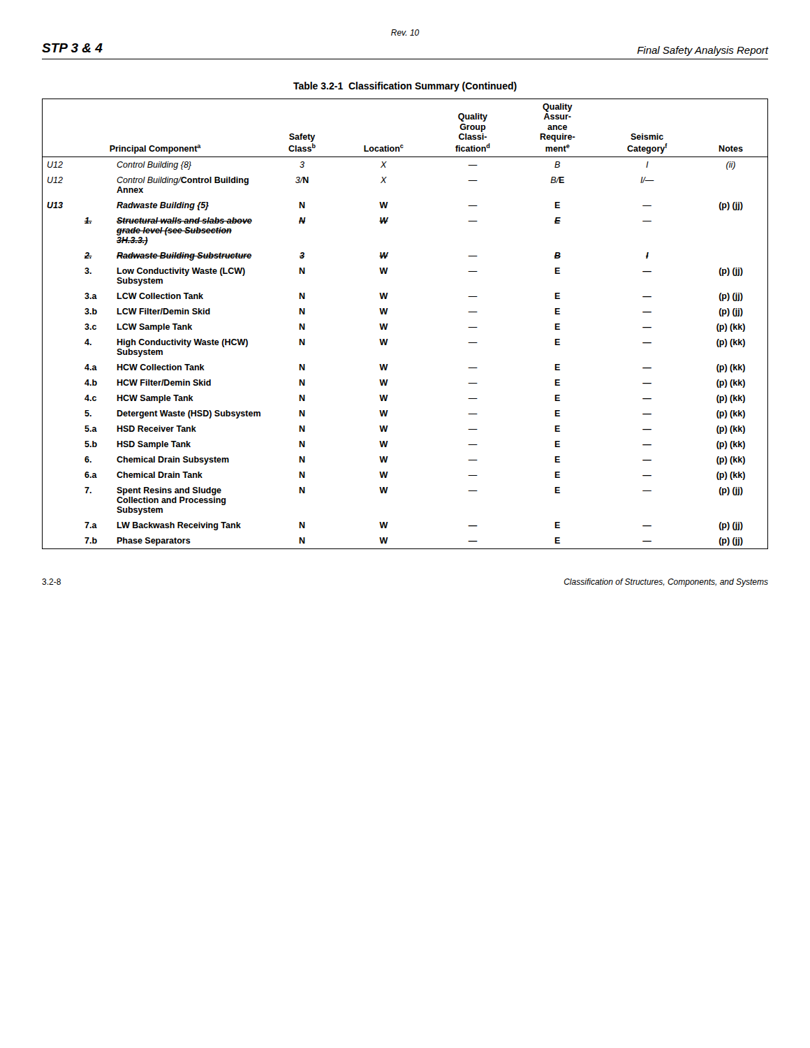Rev. 10
STP 3 & 4
Final Safety Analysis Report
Table 3.2-1 Classification Summary (Continued)
| Principal Component a | Safety Class b | Location c | Quality Group Classi- fication d | Quality Assur- ance Require- ment e | Seismic Category f | Notes |
| --- | --- | --- | --- | --- | --- | --- |
| U12 | | Control Building {8} | 3 | X | — | B | I | (ii) |
| U12 | | Control Building/ Control Building Annex | 3/ N | X | — | B/ E | I/— | |
| U13 | | Radwaste Building {5} | N | W | — | E | — | (p) (jj) |
| | 1. | Structural walls and slabs above grade level (see Subsection 3H.3.3.) | N | W | — | E | — | |
| | 2. | Radwaste Building Substructure | 3 | W | — | B | I | |
| | 3. | Low Conductivity Waste (LCW) Subsystem | N | W | — | E | — | (p) (jj) |
| | 3.a | LCW Collection Tank | N | W | — | E | — | (p) (jj) |
| | 3.b | LCW Filter/Demin Skid | N | W | — | E | — | (p) (jj) |
| | 3.c | LCW Sample Tank | N | W | — | E | — | (p) (kk) |
| | 4. | High Conductivity Waste (HCW) Subsystem | N | W | — | E | — | (p) (kk) |
| | 4.a | HCW Collection Tank | N | W | — | E | — | (p) (kk) |
| | 4.b | HCW Filter/Demin Skid | N | W | — | E | — | (p) (kk) |
| | 4.c | HCW Sample Tank | N | W | — | E | — | (p) (kk) |
| | 5. | Detergent Waste (HSD) Subsystem | N | W | — | E | — | (p) (kk) |
| | 5.a | HSD Receiver Tank | N | W | — | E | — | (p) (kk) |
| | 5.b | HSD Sample Tank | N | W | — | E | — | (p) (kk) |
| | 6. | Chemical Drain Subsystem | N | W | — | E | — | (p) (kk) |
| | 6.a | Chemical Drain Tank | N | W | — | E | — | (p) (kk) |
| | 7. | Spent Resins and Sludge Collection and Processing Subsystem | N | W | — | E | — | (p) (jj) |
| | 7.a | LW Backwash Receiving Tank | N | W | — | E | — | (p) (jj) |
| | 7.b | Phase Separators | N | W | — | E | — | (p) (jj) |
3.2-8
Classification of Structures, Components, and Systems